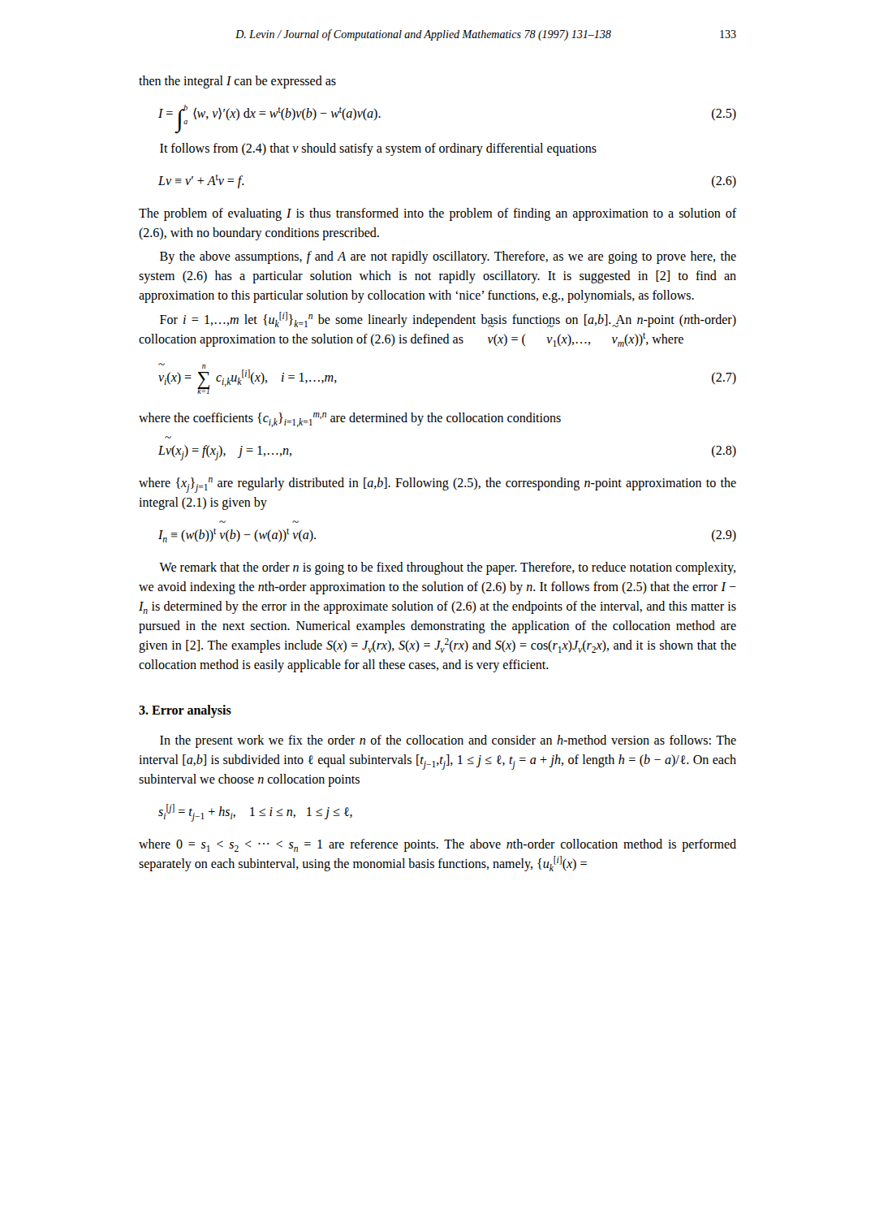D. Levin / Journal of Computational and Applied Mathematics 78 (1997) 131–138
133
then the integral I can be expressed as
I = ∫ba ⟨w, v⟩′(x) dx = wt(b)v(b) − wt(a)v(a).
(2.5)
It follows from (2.4) that v should satisfy a system of ordinary differential equations
Lv ≡ v′ + Atv = f.
(2.6)
The problem of evaluating I is thus transformed into the problem of finding an approximation to a solution of (2.6), with no boundary conditions prescribed.
By the above assumptions, f and A are not rapidly oscillatory. Therefore, as we are going to prove here, the system (2.6) has a particular solution which is not rapidly oscillatory. It is suggested in [2] to find an approximation to this particular solution by collocation with ‘nice’ functions, e.g., polynomials, as follows.
For i = 1,…,m let {uk[i]}k=1n be some linearly independent basis functions on [a,b]. An n-point (nth-order) collocation approximation to the solution of (2.6) is defined as v(x) = (v1(x),…,vm(x))t, where
vi(x) = n∑k=1 ci,kuk[i](x), i = 1,…,m,
(2.7)
where the coefficients {ci,k}i=1,k=1m,n are determined by the collocation conditions
Lv(xj) = f(xj), j = 1,…,n,
(2.8)
where {xj}j=1n are regularly distributed in [a,b]. Following (2.5), the corresponding n-point approximation to the integral (2.1) is given by
In ≡ (w(b))t v(b) − (w(a))t v(a).
(2.9)
We remark that the order n is going to be fixed throughout the paper. Therefore, to reduce notation complexity, we avoid indexing the nth-order approximation to the solution of (2.6) by n. It follows from (2.5) that the error I − In is determined by the error in the approximate solution of (2.6) at the endpoints of the interval, and this matter is pursued in the next section. Numerical examples demonstrating the application of the collocation method are given in [2]. The examples include S(x) = Jv(rx), S(x) = Jv2(rx) and S(x) = cos(r1x)Jv(r2x), and it is shown that the collocation method is easily applicable for all these cases, and is very efficient.
3. Error analysis
In the present work we fix the order n of the collocation and consider an h-method version as follows: The interval [a,b] is subdivided into ℓ equal subintervals [tj−1,tj], 1 ≤ j ≤ ℓ, tj = a + jh, of length h = (b − a)/ℓ. On each subinterval we choose n collocation points
si[j] = tj−1 + hsi, 1 ≤ i ≤ n, 1 ≤ j ≤ ℓ,
where 0 = s1 < s2 < ··· < sn = 1 are reference points. The above nth-order collocation method is performed separately on each subinterval, using the monomial basis functions, namely, {uk[i](x) =